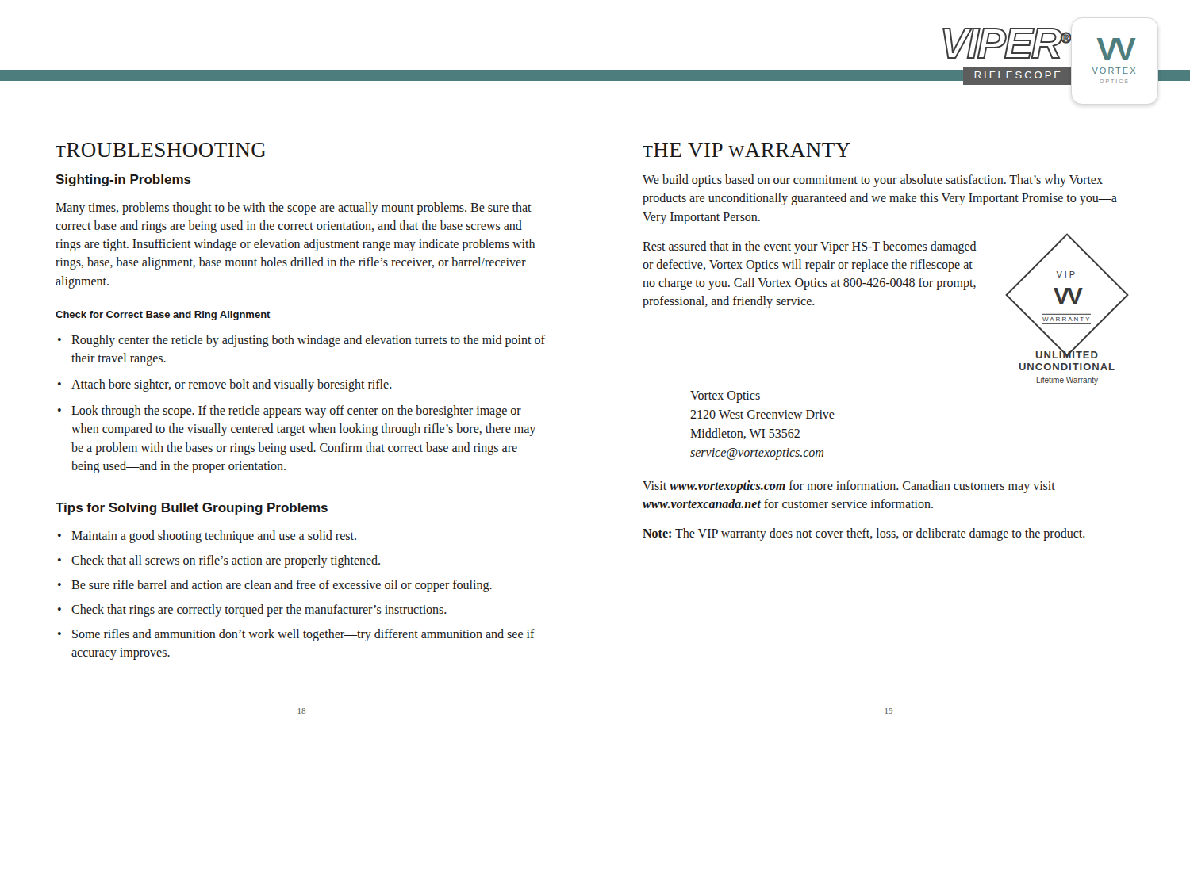VIPER® HS-T™
RIFLESCOPE
VV VORTEX OPTICS
TROUBLESHOOTING
Sighting-in Problems
Many times, problems thought to be with the scope are actually mount problems. Be sure that correct base and rings are being used in the correct orientation, and that the base screws and rings are tight. Insufficient windage or elevation adjustment range may indicate problems with rings, base, base alignment, base mount holes drilled in the rifle’s receiver, or barrel/receiver alignment.
Check for Correct Base and Ring Alignment
Roughly center the reticle by adjusting both windage and elevation turrets to the mid point of their travel ranges.
Attach bore sighter, or remove bolt and visually boresight rifle.
Look through the scope. If the reticle appears way off center on the boresighter image or when compared to the visually centered target when looking through rifle’s bore, there may be a problem with the bases or rings being used. Confirm that correct base and rings are being used—and in the proper orientation.
Tips for Solving Bullet Grouping Problems
Maintain a good shooting technique and use a solid rest.
Check that all screws on rifle’s action are properly tightened.
Be sure rifle barrel and action are clean and free of excessive oil or copper fouling.
Check that rings are correctly torqued per the manufacturer’s instructions.
Some rifles and ammunition don’t work well together—try different ammunition and see if accuracy improves.
THE VIP WARRANTY
We build optics based on our commitment to your absolute satisfaction. That’s why Vortex products are unconditionally guaranteed and we make this Very Important Promise to you—a Very Important Person.
Rest assured that in the event your Viper HS-T becomes damaged or defective, Vortex Optics will repair or replace the riflescope at no charge to you. Call Vortex Optics at 800-426-0048 for prompt, professional, and friendly service.
VIP VV WARRANTY
UNLIMITED
UNCONDITIONAL
Lifetime Warranty
Vortex Optics
2120 West Greenview Drive
Middleton, WI 53562
service@vortexoptics.com
Visit www.vortexoptics.com for more information. Canadian customers may visit www.vortexcanada.net for customer service information.
Note: The VIP warranty does not cover theft, loss, or deliberate damage to the product.
18
19